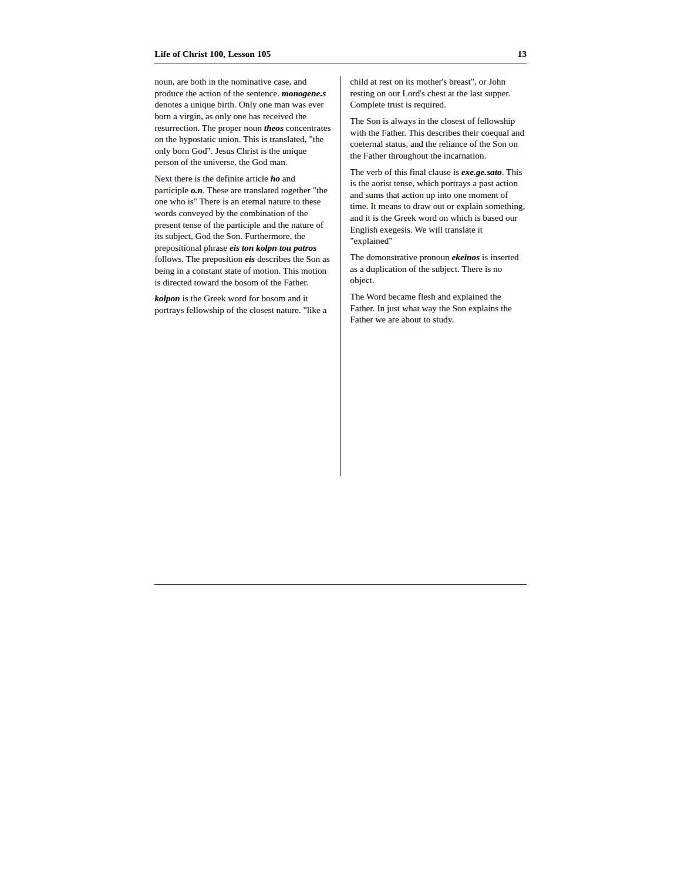Life of Christ 100, Lesson 105 13
noun, are both in the nominative case, and produce the action of the sentence. monogene.s denotes a unique birth. Only one man was ever born a virgin, as only one has received the resurrection. The proper noun theos concentrates on the hypostatic union. This is translated, "the only born God". Jesus Christ is the unique person of the universe, the God man.
Next there is the definite article ho and participle o.n. These are translated together "the one who is" There is an eternal nature to these words conveyed by the combination of the present tense of the participle and the nature of its subject, God the Son. Furthermore, the prepositional phrase eis ton kolpn tou patros follows. The preposition eis describes the Son as being in a constant state of motion. This motion is directed toward the bosom of the Father.
kolpon is the Greek word for bosom and it portrays fellowship of the closest nature. "like a child at rest on its mother's breast", or John resting on our Lord's chest at the last supper. Complete trust is required.
The Son is always in the closest of fellowship with the Father. This describes their coequal and coeternal status, and the reliance of the Son on the Father throughout the incarnation.
The verb of this final clause is exe.ge.sato. This is the aorist tense, which portrays a past action and sums that action up into one moment of time. It means to draw out or explain something, and it is the Greek word on which is based our English exegesis. We will translate it "explained"
The demonstrative pronoun ekeinos is inserted as a duplication of the subject. There is no object.
The Word became flesh and explained the Father. In just what way the Son explains the Father we are about to study.